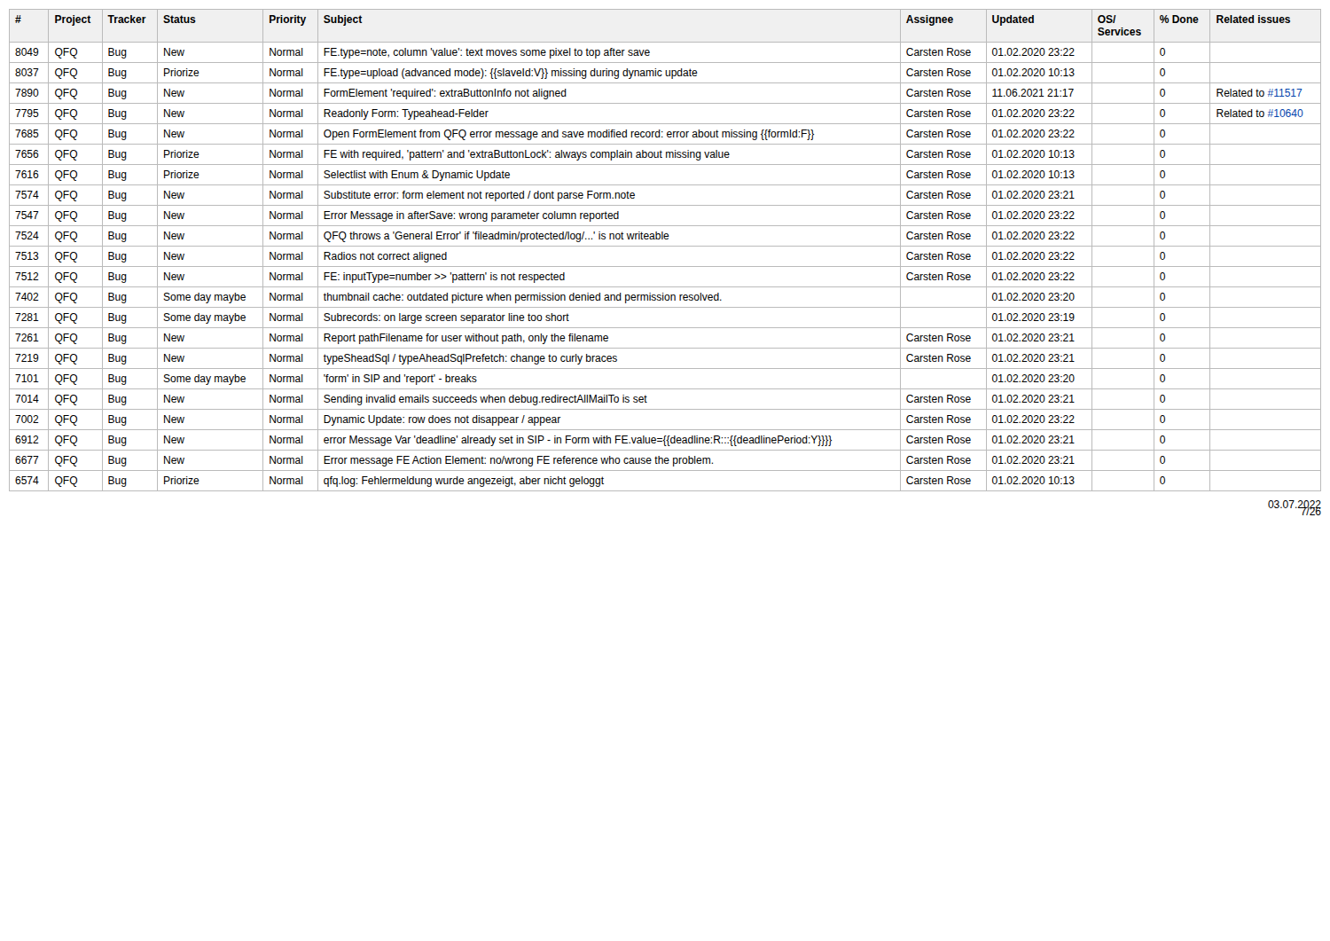| # | Project | Tracker | Status | Priority | Subject | Assignee | Updated | OS/ Services | % Done | Related issues |
| --- | --- | --- | --- | --- | --- | --- | --- | --- | --- | --- |
| 8049 | QFQ | Bug | New | Normal | FE.type=note, column 'value': text moves some pixel to top after save | Carsten Rose | 01.02.2020 23:22 | | 0 | |
| 8037 | QFQ | Bug | Priorize | Normal | FE.type=upload (advanced mode): {{slaveId:V}} missing during dynamic update | Carsten Rose | 01.02.2020 10:13 | | 0 | |
| 7890 | QFQ | Bug | New | Normal | FormElement 'required': extraButtonInfo not aligned | Carsten Rose | 11.06.2021 21:17 | | 0 | Related to #11517 |
| 7795 | QFQ | Bug | New | Normal | Readonly Form: Typeahead-Felder | Carsten Rose | 01.02.2020 23:22 | | 0 | Related to #10640 |
| 7685 | QFQ | Bug | New | Normal | Open FormElement from QFQ error message and save modified record: error about missing {{formId:F}} | Carsten Rose | 01.02.2020 23:22 | | 0 | |
| 7656 | QFQ | Bug | Priorize | Normal | FE with required, 'pattern' and 'extraButtonLock': always complain about missing value | Carsten Rose | 01.02.2020 10:13 | | 0 | |
| 7616 | QFQ | Bug | Priorize | Normal | Selectlist with Enum & Dynamic Update | Carsten Rose | 01.02.2020 10:13 | | 0 | |
| 7574 | QFQ | Bug | New | Normal | Substitute error: form element not reported / dont parse Form.note | Carsten Rose | 01.02.2020 23:21 | | 0 | |
| 7547 | QFQ | Bug | New | Normal | Error Message in afterSave: wrong parameter column reported | Carsten Rose | 01.02.2020 23:22 | | 0 | |
| 7524 | QFQ | Bug | New | Normal | QFQ throws a 'General Error' if 'fileadmin/protected/log/...' is not writeable | Carsten Rose | 01.02.2020 23:22 | | 0 | |
| 7513 | QFQ | Bug | New | Normal | Radios not correct aligned | Carsten Rose | 01.02.2020 23:22 | | 0 | |
| 7512 | QFQ | Bug | New | Normal | FE: inputType=number >> 'pattern' is not respected | Carsten Rose | 01.02.2020 23:22 | | 0 | |
| 7402 | QFQ | Bug | Some day maybe | Normal | thumbnail cache: outdated picture when permission denied and permission resolved. | | 01.02.2020 23:20 | | 0 | |
| 7281 | QFQ | Bug | Some day maybe | Normal | Subrecords: on large screen separator line too short | | 01.02.2020 23:19 | | 0 | |
| 7261 | QFQ | Bug | New | Normal | Report pathFilename for user without path, only the filename | Carsten Rose | 01.02.2020 23:21 | | 0 | |
| 7219 | QFQ | Bug | New | Normal | typeSheadSql / typeAheadSqlPrefetch: change to curly braces | Carsten Rose | 01.02.2020 23:21 | | 0 | |
| 7101 | QFQ | Bug | Some day maybe | Normal | 'form' in SIP and 'report' - breaks | | 01.02.2020 23:20 | | 0 | |
| 7014 | QFQ | Bug | New | Normal | Sending invalid emails succeeds when debug.redirectAllMailTo is set | Carsten Rose | 01.02.2020 23:21 | | 0 | |
| 7002 | QFQ | Bug | New | Normal | Dynamic Update: row does not disappear / appear | Carsten Rose | 01.02.2020 23:22 | | 0 | |
| 6912 | QFQ | Bug | New | Normal | error Message Var 'deadline' already set in SIP - in Form with FE.value={{deadline:R:::{{deadlinePeriod:Y}}}} | Carsten Rose | 01.02.2020 23:21 | | 0 | |
| 6677 | QFQ | Bug | New | Normal | Error message FE Action Element: no/wrong FE reference who cause the problem. | Carsten Rose | 01.02.2020 23:21 | | 0 | |
| 6574 | QFQ | Bug | Priorize | Normal | qfq.log: Fehlermeldung wurde angezeigt, aber nicht geloggt | Carsten Rose | 01.02.2020 10:13 | | 0 | |
03.07.2022
7/26